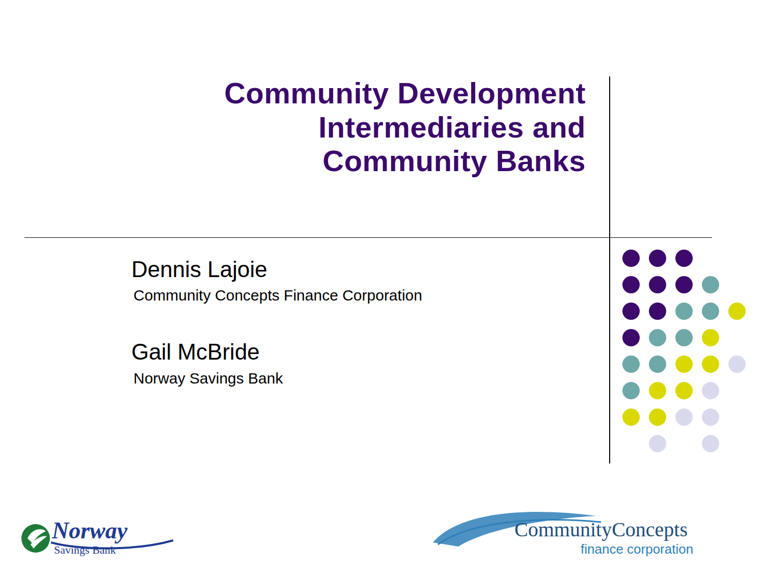Community Development
Intermediaries and
Community Banks
Dennis Lajoie
Community Concepts Finance Corporation
Gail McBride
Norway Savings Bank
Norway Savings Bank CommunityConcepts finance corporation